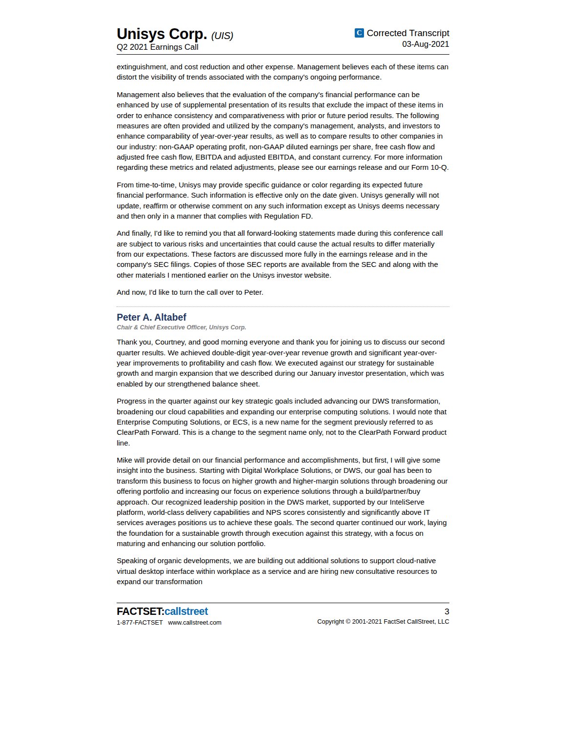Unisys Corp. (UIS)
Q2 2021 Earnings Call
CCorrected Transcript
03-Aug-2021
extinguishment, and cost reduction and other expense. Management believes each of these items can distort the visibility of trends associated with the company's ongoing performance.
Management also believes that the evaluation of the company's financial performance can be enhanced by use of supplemental presentation of its results that exclude the impact of these items in order to enhance consistency and comparativeness with prior or future period results. The following measures are often provided and utilized by the company's management, analysts, and investors to enhance comparability of year-over-year results, as well as to compare results to other companies in our industry: non-GAAP operating profit, non-GAAP diluted earnings per share, free cash flow and adjusted free cash flow, EBITDA and adjusted EBITDA, and constant currency. For more information regarding these metrics and related adjustments, please see our earnings release and our Form 10-Q.
From time-to-time, Unisys may provide specific guidance or color regarding its expected future financial performance. Such information is effective only on the date given. Unisys generally will not update, reaffirm or otherwise comment on any such information except as Unisys deems necessary and then only in a manner that complies with Regulation FD.
And finally, I'd like to remind you that all forward-looking statements made during this conference call are subject to various risks and uncertainties that could cause the actual results to differ materially from our expectations. These factors are discussed more fully in the earnings release and in the company's SEC filings. Copies of those SEC reports are available from the SEC and along with the other materials I mentioned earlier on the Unisys investor website.
And now, I'd like to turn the call over to Peter.
Peter A. Altabef
Chair & Chief Executive Officer, Unisys Corp.
Thank you, Courtney, and good morning everyone and thank you for joining us to discuss our second quarter results. We achieved double-digit year-over-year revenue growth and significant year-over-year improvements to profitability and cash flow. We executed against our strategy for sustainable growth and margin expansion that we described during our January investor presentation, which was enabled by our strengthened balance sheet.
Progress in the quarter against our key strategic goals included advancing our DWS transformation, broadening our cloud capabilities and expanding our enterprise computing solutions. I would note that Enterprise Computing Solutions, or ECS, is a new name for the segment previously referred to as ClearPath Forward. This is a change to the segment name only, not to the ClearPath Forward product line.
Mike will provide detail on our financial performance and accomplishments, but first, I will give some insight into the business. Starting with Digital Workplace Solutions, or DWS, our goal has been to transform this business to focus on higher growth and higher-margin solutions through broadening our offering portfolio and increasing our focus on experience solutions through a build/partner/buy approach. Our recognized leadership position in the DWS market, supported by our InteliServe platform, world-class delivery capabilities and NPS scores consistently and significantly above IT services averages positions us to achieve these goals. The second quarter continued our work, laying the foundation for a sustainable growth through execution against this strategy, with a focus on maturing and enhancing our solution portfolio.
Speaking of organic developments, we are building out additional solutions to support cloud-native virtual desktop interface within workplace as a service and are hiring new consultative resources to expand our transformation
FACTSET: callstreet
1-877-FACTSET www.callstreet.com
3
Copyright © 2001-2021 FactSet CallStreet, LLC